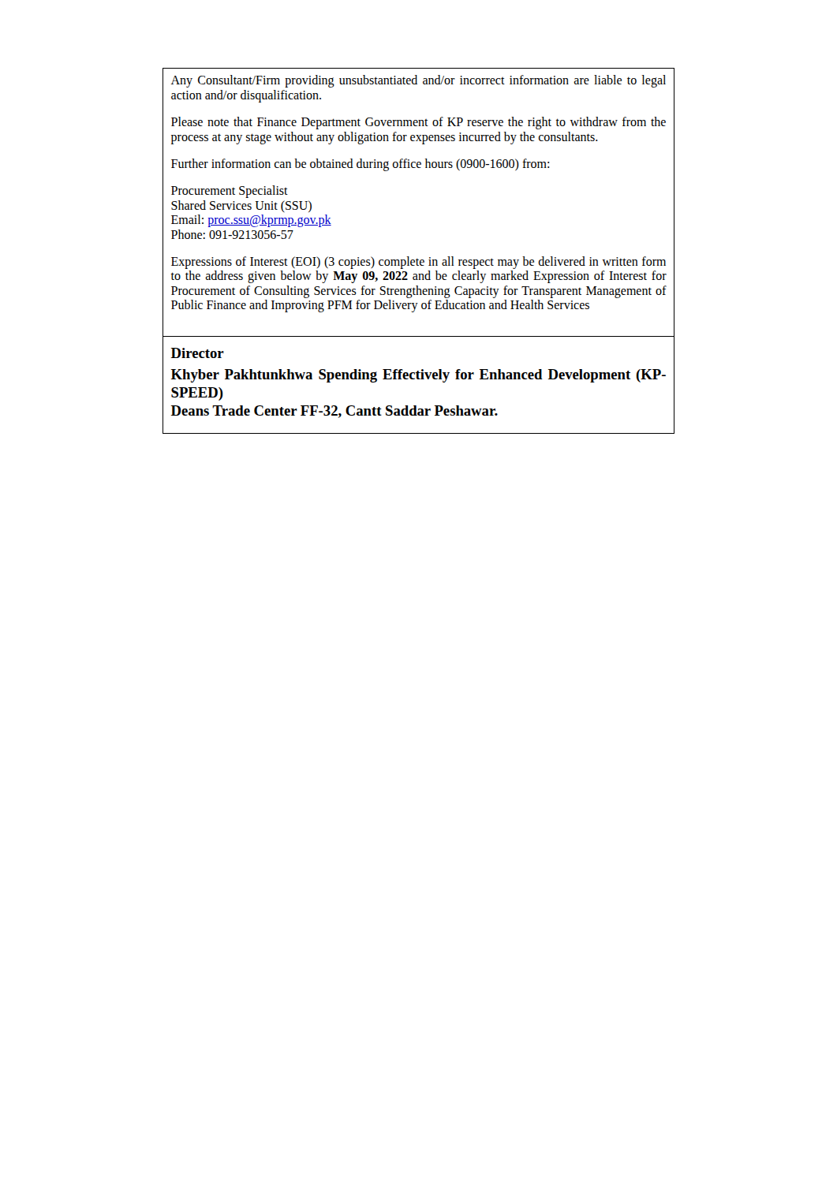Any Consultant/Firm providing unsubstantiated and/or incorrect information are liable to legal action and/or disqualification.
Please note that Finance Department Government of KP reserve the right to withdraw from the process at any stage without any obligation for expenses incurred by the consultants.
Further information can be obtained during office hours (0900-1600) from:
Procurement Specialist
Shared Services Unit (SSU)
Email: proc.ssu@kprmp.gov.pk
Phone: 091-9213056-57
Expressions of Interest (EOI) (3 copies) complete in all respect may be delivered in written form to the address given below by May 09, 2022 and be clearly marked Expression of Interest for Procurement of Consulting Services for Strengthening Capacity for Transparent Management of Public Finance and Improving PFM for Delivery of Education and Health Services
Director
Khyber Pakhtunkhwa Spending Effectively for Enhanced Development (KP-SPEED)
Deans Trade Center FF-32, Cantt Saddar Peshawar.